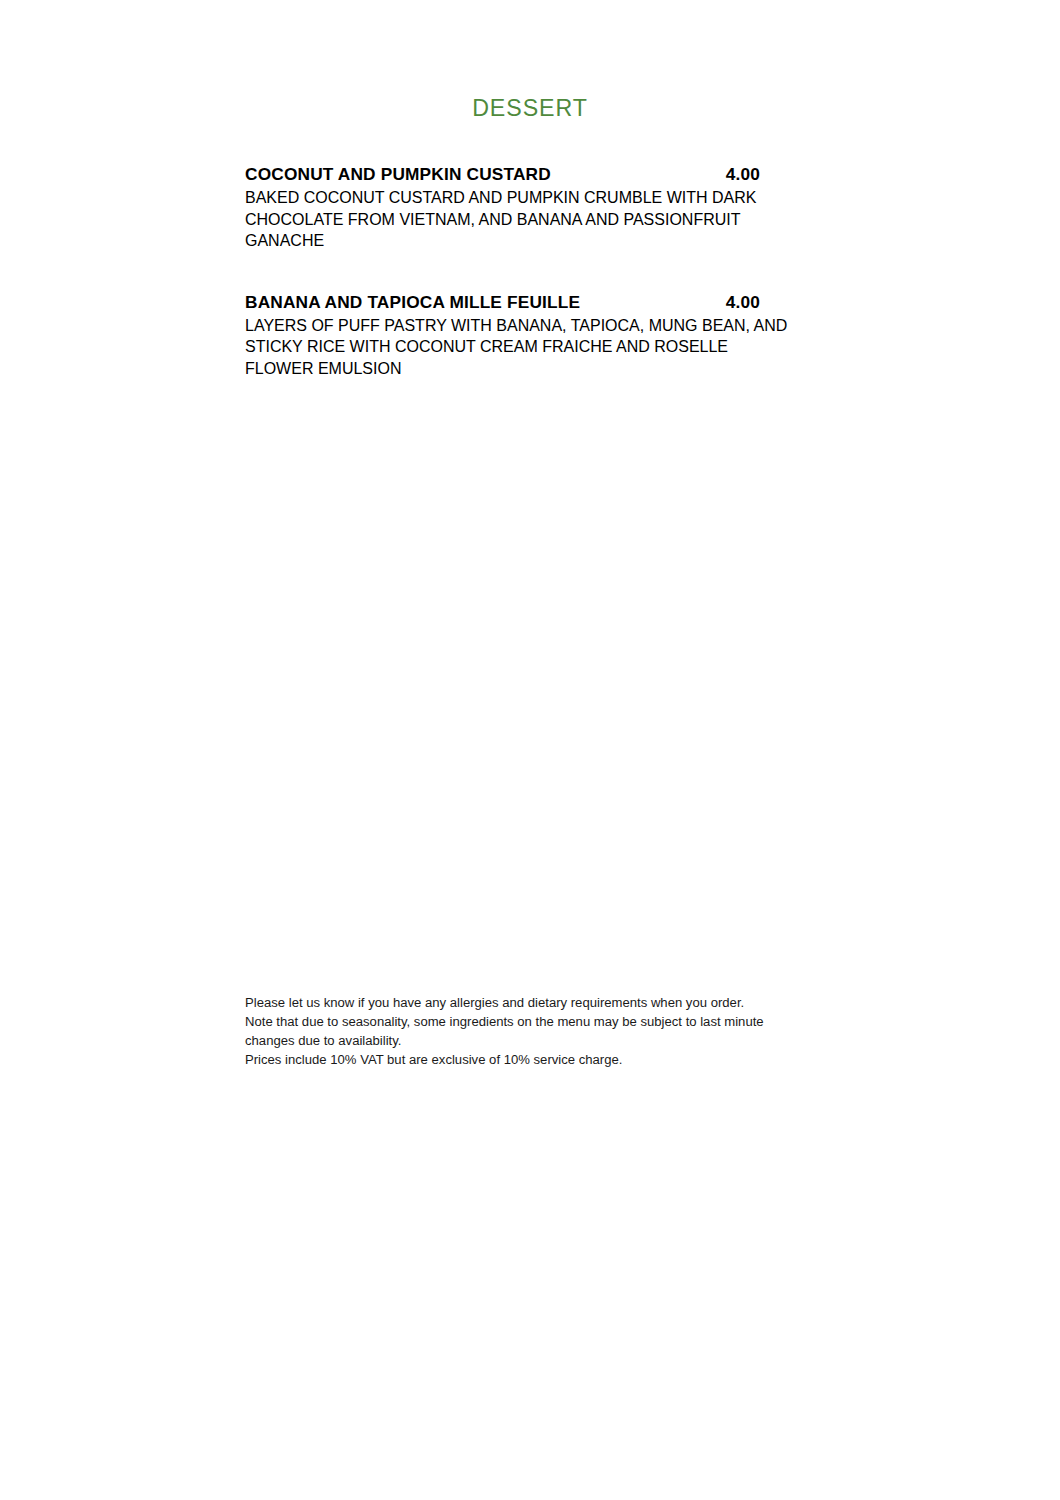DESSERT
COCONUT AND PUMPKIN CUSTARD 4.00
BAKED COCONUT CUSTARD AND PUMPKIN CRUMBLE WITH DARK CHOCOLATE FROM VIETNAM, AND BANANA AND PASSIONFRUIT GANACHE
BANANA AND TAPIOCA MILLE FEUILLE 4.00
LAYERS OF PUFF PASTRY WITH BANANA, TAPIOCA, MUNG BEAN, AND STICKY RICE WITH COCONUT CREAM FRAICHE AND ROSELLE FLOWER EMULSION
Please let us know if you have any allergies and dietary requirements when you order.
Note that due to seasonality, some ingredients on the menu may be subject to last minute changes due to availability.
Prices include 10% VAT but are exclusive of 10% service charge.